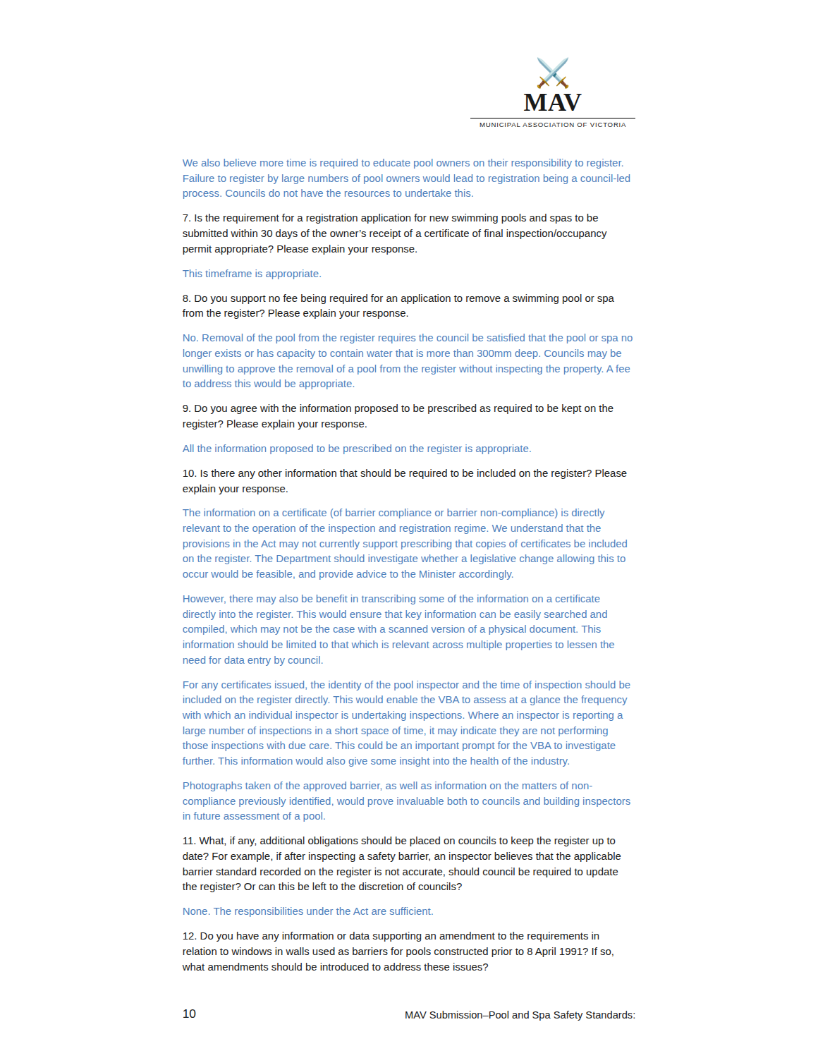⚔️
MAV
Municipal Association of Victoria
We also believe more time is required to educate pool owners on their responsibility to register. Failure to register by large numbers of pool owners would lead to registration being a council-led process. Councils do not have the resources to undertake this.
7. Is the requirement for a registration application for new swimming pools and spas to be submitted within 30 days of the owner’s receipt of a certificate of final inspection/occupancy permit appropriate? Please explain your response.
This timeframe is appropriate.
8. Do you support no fee being required for an application to remove a swimming pool or spa from the register? Please explain your response.
No. Removal of the pool from the register requires the council be satisfied that the pool or spa no longer exists or has capacity to contain water that is more than 300mm deep. Councils may be unwilling to approve the removal of a pool from the register without inspecting the property. A fee to address this would be appropriate.
9. Do you agree with the information proposed to be prescribed as required to be kept on the register? Please explain your response.
All the information proposed to be prescribed on the register is appropriate.
10. Is there any other information that should be required to be included on the register? Please explain your response.
The information on a certificate (of barrier compliance or barrier non-compliance) is directly relevant to the operation of the inspection and registration regime. We understand that the provisions in the Act may not currently support prescribing that copies of certificates be included on the register. The Department should investigate whether a legislative change allowing this to occur would be feasible, and provide advice to the Minister accordingly.
However, there may also be benefit in transcribing some of the information on a certificate directly into the register. This would ensure that key information can be easily searched and compiled, which may not be the case with a scanned version of a physical document. This information should be limited to that which is relevant across multiple properties to lessen the need for data entry by council.
For any certificates issued, the identity of the pool inspector and the time of inspection should be included on the register directly. This would enable the VBA to assess at a glance the frequency with which an individual inspector is undertaking inspections. Where an inspector is reporting a large number of inspections in a short space of time, it may indicate they are not performing those inspections with due care. This could be an important prompt for the VBA to investigate further. This information would also give some insight into the health of the industry.
Photographs taken of the approved barrier, as well as information on the matters of non-compliance previously identified, would prove invaluable both to councils and building inspectors in future assessment of a pool.
11. What, if any, additional obligations should be placed on councils to keep the register up to date? For example, if after inspecting a safety barrier, an inspector believes that the applicable barrier standard recorded on the register is not accurate, should council be required to update the register? Or can this be left to the discretion of councils?
None. The responsibilities under the Act are sufficient.
12. Do you have any information or data supporting an amendment to the requirements in relation to windows in walls used as barriers for pools constructed prior to 8 April 1991? If so, what amendments should be introduced to address these issues?
10
MAV Submission–Pool and Spa Safety Standards: